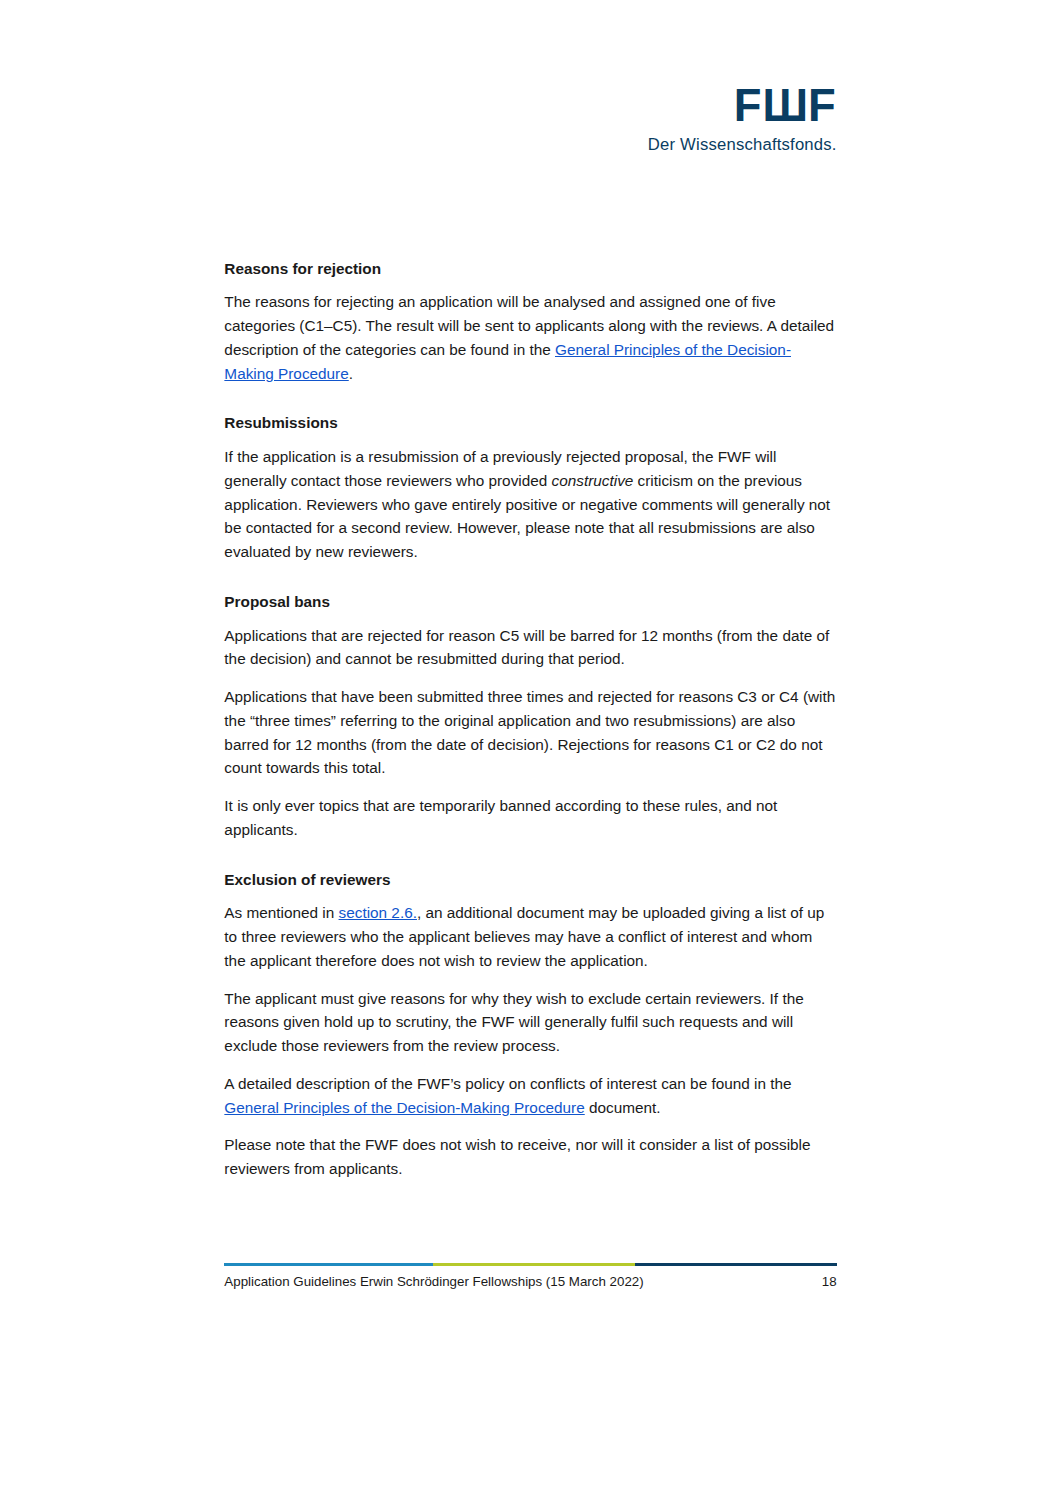FШF
Der Wissenschaftsfonds.
Reasons for rejection
The reasons for rejecting an application will be analysed and assigned one of five categories (C1–C5). The result will be sent to applicants along with the reviews. A detailed description of the categories can be found in the General Principles of the Decision-Making Procedure.
Resubmissions
If the application is a resubmission of a previously rejected proposal, the FWF will generally contact those reviewers who provided constructive criticism on the previous application. Reviewers who gave entirely positive or negative comments will generally not be contacted for a second review. However, please note that all resubmissions are also evaluated by new reviewers.
Proposal bans
Applications that are rejected for reason C5 will be barred for 12 months (from the date of the decision) and cannot be resubmitted during that period.
Applications that have been submitted three times and rejected for reasons C3 or C4 (with the “three times” referring to the original application and two resubmissions) are also barred for 12 months (from the date of decision). Rejections for reasons C1 or C2 do not count towards this total.
It is only ever topics that are temporarily banned according to these rules, and not applicants.
Exclusion of reviewers
As mentioned in section 2.6., an additional document may be uploaded giving a list of up to three reviewers who the applicant believes may have a conflict of interest and whom the applicant therefore does not wish to review the application.
The applicant must give reasons for why they wish to exclude certain reviewers. If the reasons given hold up to scrutiny, the FWF will generally fulfil such requests and will exclude those reviewers from the review process.
A detailed description of the FWF’s policy on conflicts of interest can be found in the General Principles of the Decision-Making Procedure document.
Please note that the FWF does not wish to receive, nor will it consider a list of possible reviewers from applicants.
Application Guidelines Erwin Schrödinger Fellowships (15 March 2022)
18